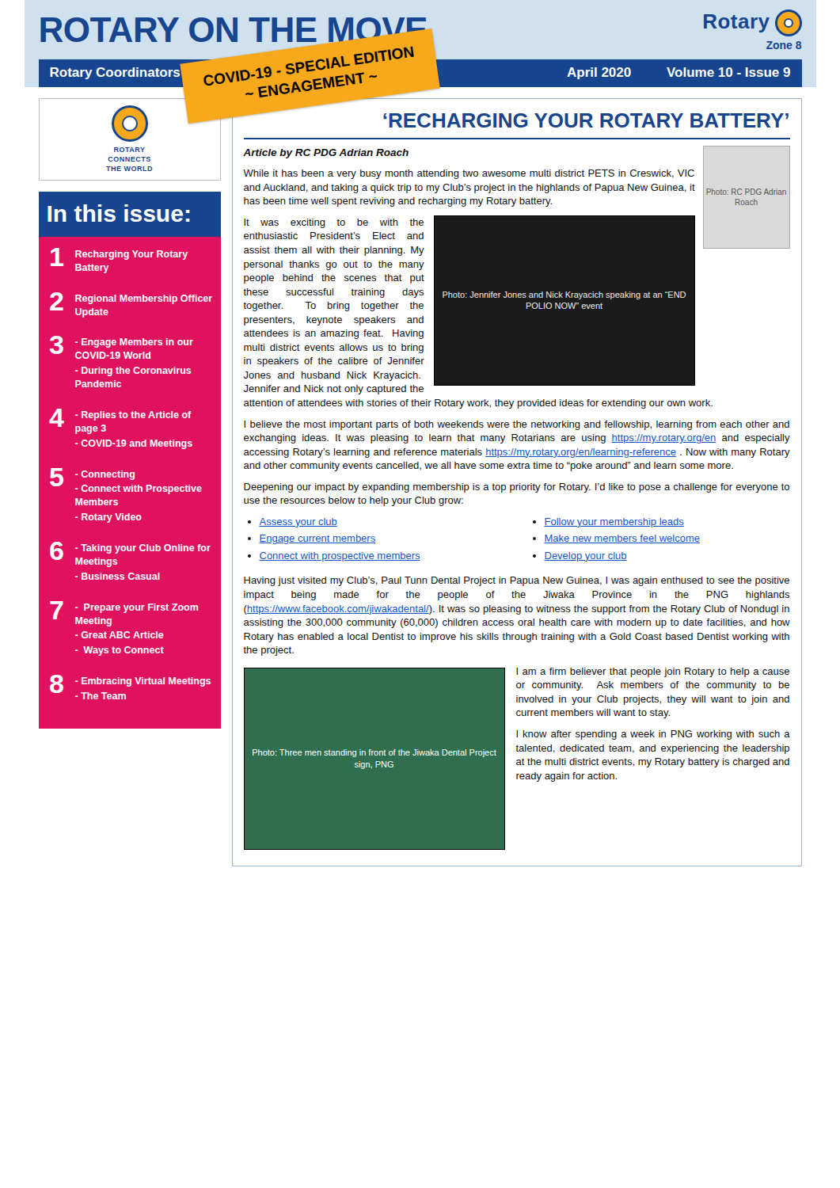ROTARY ON THE MOVE
Rotary
Zone 8
Rotary Coordinators’ Newsletter
April 2020 Volume 10 - Issue 9
COVID-19 - SPECIAL EDITION
~ ENGAGEMENT ~
ROTARY
CONNECTS
THE WORLD
In this issue:
1
Recharging Your Rotary Battery
2
Regional Membership Officer Update
3
- Engage Members in our COVID-19 World
- During the Coronavirus Pandemic
4
- Replies to the Article of page 3
- COVID-19 and Meetings
5
- Connecting
- Connect with Prospective Members
- Rotary Video
6
- Taking your Club Online for Meetings
- Business Casual
7
- Prepare your First Zoom Meeting
- Great ABC Article
- Ways to Connect
8
- Embracing Virtual Meetings
- The Team
‘RECHARGING YOUR ROTARY BATTERY’
Photo: RC PDG Adrian Roach
Article by RC PDG Adrian Roach
While it has been a very busy month attending two awesome multi district PETS in Creswick, VIC and Auckland, and taking a quick trip to my Club’s project in the highlands of Papua New Guinea, it has been time well spent reviving and recharging my Rotary battery.
Photo: Jennifer Jones and Nick Krayacich speaking at an “END POLIO NOW” event
It was exciting to be with the enthusiastic President’s Elect and assist them all with their planning. My personal thanks go out to the many people behind the scenes that put these successful training days together. To bring together the presenters, keynote speakers and attendees is an amazing feat. Having multi district events allows us to bring in speakers of the calibre of Jennifer Jones and husband Nick Krayacich. Jennifer and Nick not only captured the attention of attendees with stories of their Rotary work, they provided ideas for extending our own work.
I believe the most important parts of both weekends were the networking and fellowship, learning from each other and exchanging ideas. It was pleasing to learn that many Rotarians are using https://my.rotary.org/en and especially accessing Rotary’s learning and reference materials https://my.rotary.org/en/learning-reference . Now with many Rotary and other community events cancelled, we all have some extra time to “poke around” and learn some more.
Deepening our impact by expanding membership is a top priority for Rotary. I’d like to pose a challenge for everyone to use the resources below to help your Club grow:
Assess your club
Engage current members
Connect with prospective members
Follow your membership leads
Make new members feel welcome
Develop your club
Having just visited my Club’s, Paul Tunn Dental Project in Papua New Guinea, I was again enthused to see the positive impact being made for the people of the Jiwaka Province in the PNG highlands (https://www.facebook.com/jiwakadental/). It was so pleasing to witness the support from the Rotary Club of Nondugl in assisting the 300,000 community (60,000) children access oral health care with modern up to date facilities, and how Rotary has enabled a local Dentist to improve his skills through training with a Gold Coast based Dentist working with the project.
Photo: Three men standing in front of the Jiwaka Dental Project sign, PNG
I am a firm believer that people join Rotary to help a cause or community. Ask members of the community to be involved in your Club projects, they will want to join and current members will want to stay.
I know after spending a week in PNG working with such a talented, dedicated team, and experiencing the leadership at the multi district events, my Rotary battery is charged and ready again for action.